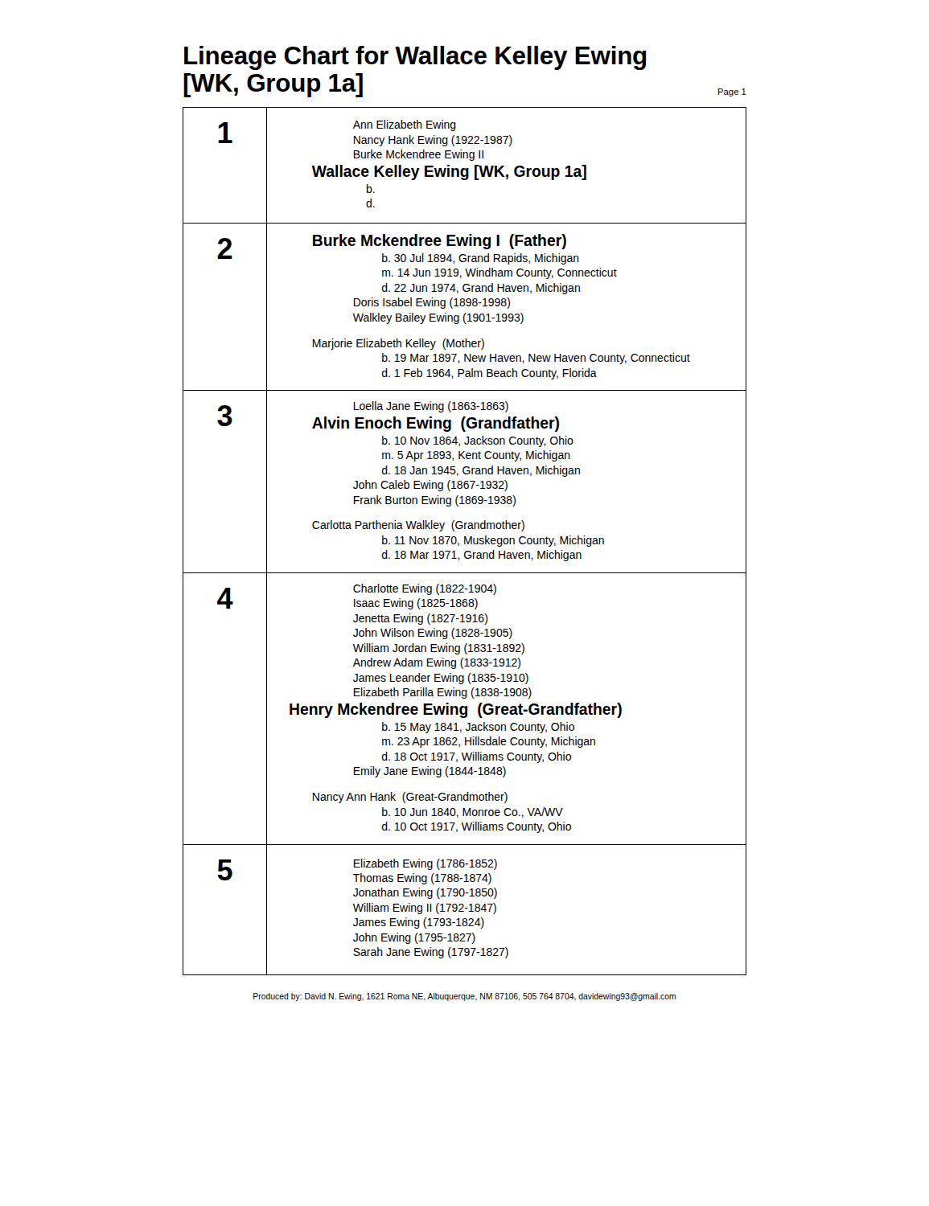Lineage Chart for Wallace Kelley Ewing [WK, Group 1a]
Page 1
| 1 | Ann Elizabeth Ewing Nancy Hank Ewing (1922-1987) Burke Mckendree Ewing II Wallace Kelley Ewing [WK, Group 1a] b. d. |
| 2 | Burke Mckendree Ewing I (Father) b. 30 Jul 1894, Grand Rapids, Michigan m. 14 Jun 1919, Windham County, Connecticut d. 22 Jun 1974, Grand Haven, Michigan Doris Isabel Ewing (1898-1998) Walkley Bailey Ewing (1901-1993) Marjorie Elizabeth Kelley (Mother) b. 19 Mar 1897, New Haven, New Haven County, Connecticut d. 1 Feb 1964, Palm Beach County, Florida |
| 3 | Loella Jane Ewing (1863-1863) Alvin Enoch Ewing (Grandfather) b. 10 Nov 1864, Jackson County, Ohio m. 5 Apr 1893, Kent County, Michigan d. 18 Jan 1945, Grand Haven, Michigan John Caleb Ewing (1867-1932) Frank Burton Ewing (1869-1938) Carlotta Parthenia Walkley (Grandmother) b. 11 Nov 1870, Muskegon County, Michigan d. 18 Mar 1971, Grand Haven, Michigan |
| 4 | Charlotte Ewing (1822-1904) Isaac Ewing (1825-1868) Jenetta Ewing (1827-1916) John Wilson Ewing (1828-1905) William Jordan Ewing (1831-1892) Andrew Adam Ewing (1833-1912) James Leander Ewing (1835-1910) Elizabeth Parilla Ewing (1838-1908) Henry Mckendree Ewing (Great-Grandfather) b. 15 May 1841, Jackson County, Ohio m. 23 Apr 1862, Hillsdale County, Michigan d. 18 Oct 1917, Williams County, Ohio Emily Jane Ewing (1844-1848) Nancy Ann Hank (Great-Grandmother) b. 10 Jun 1840, Monroe Co., VA/WV d. 10 Oct 1917, Williams County, Ohio |
| 5 | Elizabeth Ewing (1786-1852) Thomas Ewing (1788-1874) Jonathan Ewing (1790-1850) William Ewing II (1792-1847) James Ewing (1793-1824) John Ewing (1795-1827) Sarah Jane Ewing (1797-1827) |
Produced by: David N. Ewing, 1621 Roma NE, Albuquerque, NM 87106, 505 764 8704, davidewing93@gmail.com